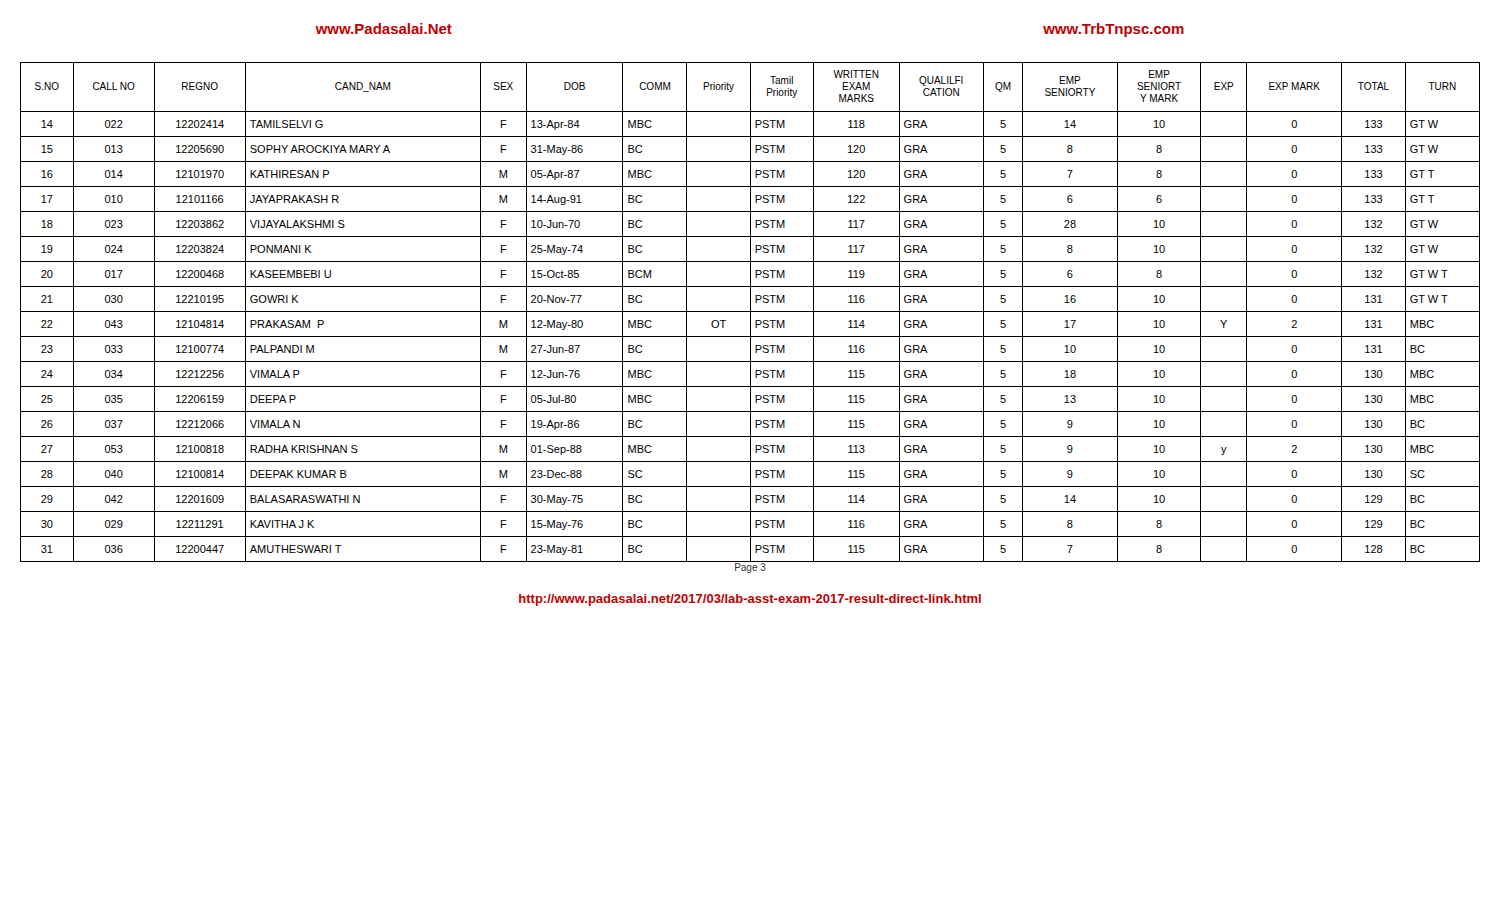www.Padasalai.Net www.TrbTnpsc.com
| S.NO | CALL NO | REGNO | CAND_NAM | SEX | DOB | COMM | Priority | Tamil Priority | WRITTEN EXAM MARKS | QUALILFI CATION | QM | EMP SENIORTY | EMP SENIORT Y MARK | EXP | EXP MARK | TOTAL | TURN |
| --- | --- | --- | --- | --- | --- | --- | --- | --- | --- | --- | --- | --- | --- | --- | --- | --- | --- |
| 14 | 022 | 12202414 | TAMILSELVI G | F | 13-Apr-84 | MBC | | PSTM | 118 | GRA | 5 | 14 | 10 | | 0 | 133 | GT W |
| 15 | 013 | 12205690 | SOPHY AROCKIYA MARY A | F | 31-May-86 | BC | | PSTM | 120 | GRA | 5 | 8 | 8 | | 0 | 133 | GT W |
| 16 | 014 | 12101970 | KATHIRESAN P | M | 05-Apr-87 | MBC | | PSTM | 120 | GRA | 5 | 7 | 8 | | 0 | 133 | GT T |
| 17 | 010 | 12101166 | JAYAPRAKASH R | M | 14-Aug-91 | BC | | PSTM | 122 | GRA | 5 | 6 | 6 | | 0 | 133 | GT T |
| 18 | 023 | 12203862 | VIJAYALAKSHMI S | F | 10-Jun-70 | BC | | PSTM | 117 | GRA | 5 | 28 | 10 | | 0 | 132 | GT W |
| 19 | 024 | 12203824 | PONMANI K | F | 25-May-74 | BC | | PSTM | 117 | GRA | 5 | 8 | 10 | | 0 | 132 | GT W |
| 20 | 017 | 12200468 | KASEEMBEBI U | F | 15-Oct-85 | BCM | | PSTM | 119 | GRA | 5 | 6 | 8 | | 0 | 132 | GT W T |
| 21 | 030 | 12210195 | GOWRI K | F | 20-Nov-77 | BC | | PSTM | 116 | GRA | 5 | 16 | 10 | | 0 | 131 | GT W T |
| 22 | 043 | 12104814 | PRAKASAM P | M | 12-May-80 | MBC | OT | PSTM | 114 | GRA | 5 | 17 | 10 | Y | 2 | 131 | MBC |
| 23 | 033 | 12100774 | PALPANDI M | M | 27-Jun-87 | BC | | PSTM | 116 | GRA | 5 | 10 | 10 | | 0 | 131 | BC |
| 24 | 034 | 12212256 | VIMALA P | F | 12-Jun-76 | MBC | | PSTM | 115 | GRA | 5 | 18 | 10 | | 0 | 130 | MBC |
| 25 | 035 | 12206159 | DEEPA P | F | 05-Jul-80 | MBC | | PSTM | 115 | GRA | 5 | 13 | 10 | | 0 | 130 | MBC |
| 26 | 037 | 12212066 | VIMALA N | F | 19-Apr-86 | BC | | PSTM | 115 | GRA | 5 | 9 | 10 | | 0 | 130 | BC |
| 27 | 053 | 12100818 | RADHA KRISHNAN S | M | 01-Sep-88 | MBC | | PSTM | 113 | GRA | 5 | 9 | 10 | y | 2 | 130 | MBC |
| 28 | 040 | 12100814 | DEEPAK KUMAR B | M | 23-Dec-88 | SC | | PSTM | 115 | GRA | 5 | 9 | 10 | | 0 | 130 | SC |
| 29 | 042 | 12201609 | BALASARASWATHI N | F | 30-May-75 | BC | | PSTM | 114 | GRA | 5 | 14 | 10 | | 0 | 129 | BC |
| 30 | 029 | 12211291 | KAVITHA J K | F | 15-May-76 | BC | | PSTM | 116 | GRA | 5 | 8 | 8 | | 0 | 129 | BC |
| 31 | 036 | 12200447 | AMUTHESWARI T | F | 23-May-81 | BC | | PSTM | 115 | GRA | 5 | 7 | 8 | | 0 | 128 | BC |
Page 3
http://www.padasalai.net/2017/03/lab-asst-exam-2017-result-direct-link.html